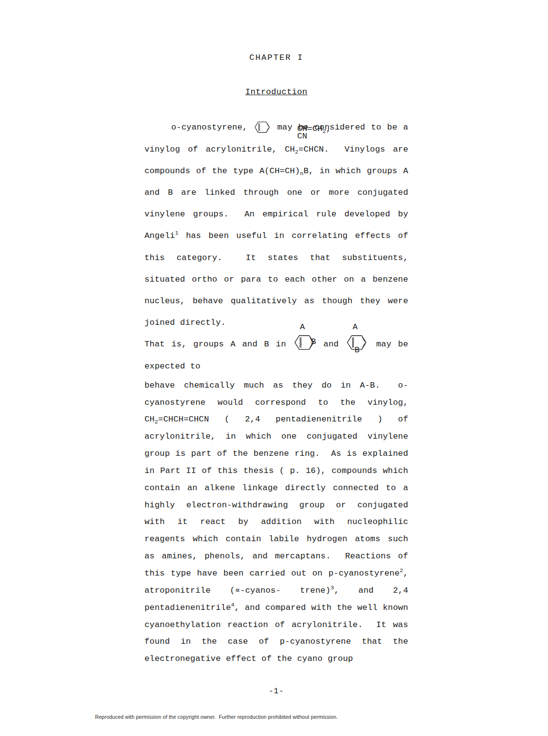CHAPTER I
Introduction
o-cyanostyrene, CH=CH2, CN may be considered to be a vinylog of acrylonitrile, CH2=CHCN. Vinylogs are compounds of the type A(CH=CH)nB, in which groups A and B are linked through one or more conjugated vinylene groups. An empirical rule developed by Angeli1 has been useful in correlating effects of this category. It states that substituents, situated ortho or para to each other on a benzene nucleus, behave qualitatively as though they were joined directly.
That is, groups A and B in A B and A B may be expected to
behave chemically much as they do in A-B. o-cyanostyrene would correspond to the vinylog, CH2=CHCH=CHCN ( 2,4 pentadienenitrile ) of acrylonitrile, in which one conjugated vinylene group is part of the benzene ring. As is explained in Part II of this thesis ( p. 16), compounds which contain an alkene linkage directly connected to a highly electron-withdrawing group or conjugated with it react by addition with nucleophilic reagents which contain labile hydrogen atoms such as amines, phenols, and mercaptans. Reactions of this type have been carried out on p-cyanostyrene2, atroponitrile (∝-cyanos- trene)3, and 2,4 pentadienenitrile4, and compared with the well known cyanoethylation reaction of acrylonitrile. It was found in the case of p-cyanostyrene that the electronegative effect of the cyano group
-1-
Reproduced with permission of the copyright owner. Further reproduction prohibited without permission.